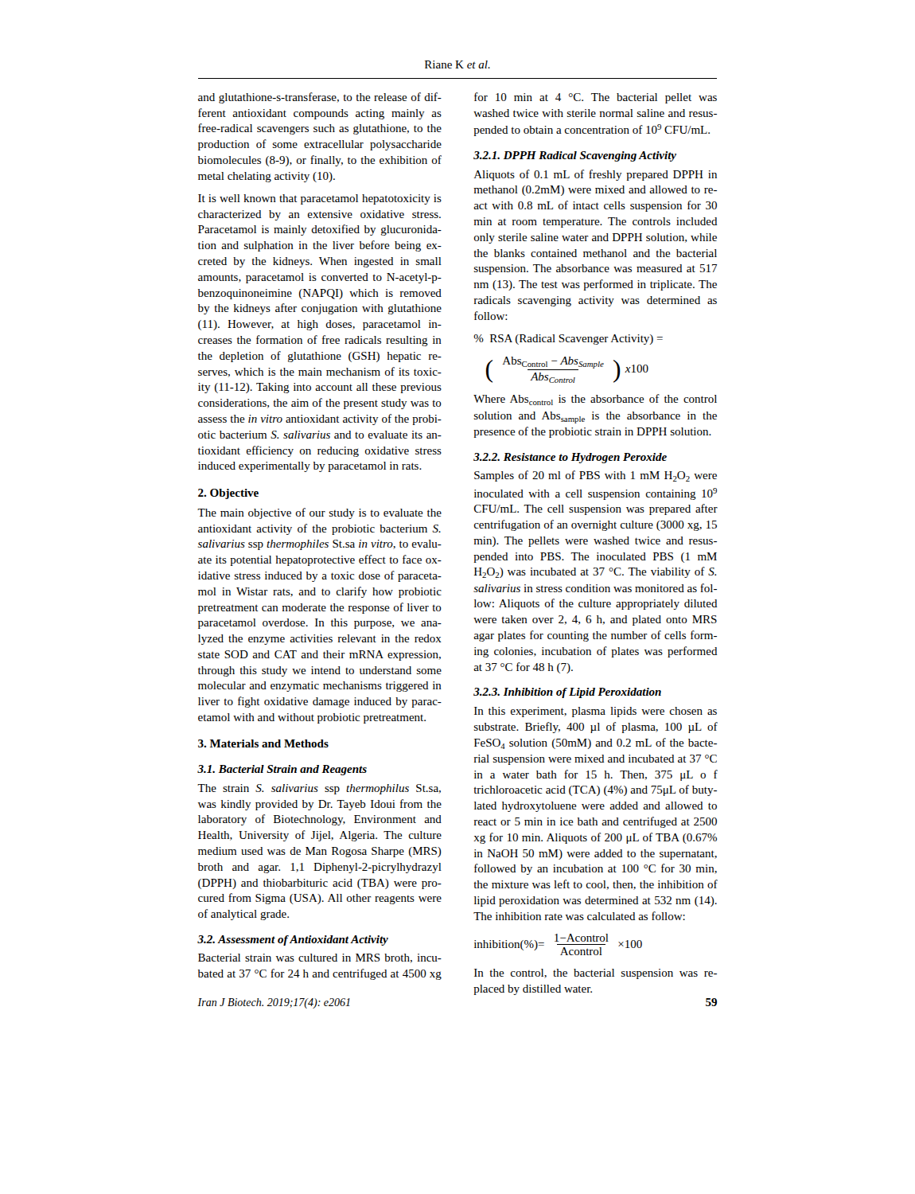Riane K et al.
and glutathione-s-transferase, to the release of different antioxidant compounds acting mainly as free-radical scavengers such as glutathione, to the production of some extracellular polysaccharide biomolecules (8-9), or finally, to the exhibition of metal chelating activity (10).
It is well known that paracetamol hepatotoxicity is characterized by an extensive oxidative stress. Paracetamol is mainly detoxified by glucuronidation and sulphation in the liver before being excreted by the kidneys. When ingested in small amounts, paracetamol is converted to N-acetyl-p-benzoquinoneimine (NAPQI) which is removed by the kidneys after conjugation with glutathione (11). However, at high doses, paracetamol increases the formation of free radicals resulting in the depletion of glutathione (GSH) hepatic reserves, which is the main mechanism of its toxicity (11-12). Taking into account all these previous considerations, the aim of the present study was to assess the in vitro antioxidant activity of the probiotic bacterium S. salivarius and to evaluate its antioxidant efficiency on reducing oxidative stress induced experimentally by paracetamol in rats.
2. Objective
The main objective of our study is to evaluate the antioxidant activity of the probiotic bacterium S. salivarius ssp thermophiles St.sa in vitro, to evaluate its potential hepatoprotective effect to face oxidative stress induced by a toxic dose of paracetamol in Wistar rats, and to clarify how probiotic pretreatment can moderate the response of liver to paracetamol overdose. In this purpose, we analyzed the enzyme activities relevant in the redox state SOD and CAT and their mRNA expression, through this study we intend to understand some molecular and enzymatic mechanisms triggered in liver to fight oxidative damage induced by paracetamol with and without probiotic pretreatment.
3. Materials and Methods
3.1. Bacterial Strain and Reagents
The strain S. salivarius ssp thermophilus St.sa, was kindly provided by Dr. Tayeb Idoui from the laboratory of Biotechnology, Environment and Health, University of Jijel, Algeria. The culture medium used was de Man Rogosa Sharpe (MRS) broth and agar. 1,1 Diphenyl-2-picrylhydrazyl (DPPH) and thiobarbituric acid (TBA) were procured from Sigma (USA). All other reagents were of analytical grade.
3.2. Assessment of Antioxidant Activity
Bacterial strain was cultured in MRS broth, incubated at 37 °C for 24 h and centrifuged at 4500 xg for 10 min at 4 °C. The bacterial pellet was washed twice with sterile normal saline and resuspended to obtain a concentration of 109 CFU/mL.
3.2.1. DPPH Radical Scavenging Activity
Aliquots of 0.1 mL of freshly prepared DPPH in methanol (0.2mM) were mixed and allowed to react with 0.8 mL of intact cells suspension for 30 min at room temperature. The controls included only sterile saline water and DPPH solution, while the blanks contained methanol and the bacterial suspension. The absorbance was measured at 517 nm (13). The test was performed in triplicate. The radicals scavenging activity was determined as follow:
% RSA (Radical Scavenger Activity) =
( AbsControl − Abs Sample Abs Control ) x100
Where Abscontrol is the absorbance of the control solution and Abssample is the absorbance in the presence of the probiotic strain in DPPH solution.
3.2.2. Resistance to Hydrogen Peroxide
Samples of 20 ml of PBS with 1 mM H2 O2 were inoculated with a cell suspension containing 109 CFU/mL. The cell suspension was prepared after centrifugation of an overnight culture (3000 xg, 15 min). The pellets were washed twice and resuspended into PBS. The inoculated PBS (1 mM H2 O2) was incubated at 37 °C. The viability of S. salivarius in stress condition was monitored as follow: Aliquots of the culture appropriately diluted were taken over 2, 4, 6 h, and plated onto MRS agar plates for counting the number of cells forming colonies, incubation of plates was performed at 37 °C for 48 h (7).
3.2.3. Inhibition of Lipid Peroxidation
In this experiment, plasma lipids were chosen as substrate. Briefly, 400 µl of plasma, 100 µL of FeSO4 solution (50mM) and 0.2 mL of the bacterial suspension were mixed and incubated at 37 °C in a water bath for 15 h. Then, 375 μL o f trichloroacetic acid (TCA) (4%) and 75μL of butylated hydroxytoluene were added and allowed to react or 5 min in ice bath and centrifuged at 2500 xg for 10 min. Aliquots of 200 μL of TBA (0.67% in NaOH 50 mM) were added to the supernatant, followed by an incubation at 100 °C for 30 min, the mixture was left to cool, then, the inhibition of lipid peroxidation was determined at 532 nm (14). The inhibition rate was calculated as follow:
inhibition(%)= 1−Acontrol Acontrol ×100
In the control, the bacterial suspension was replaced by distilled water.
Iran J Biotech. 2019;17(4): e2061
59